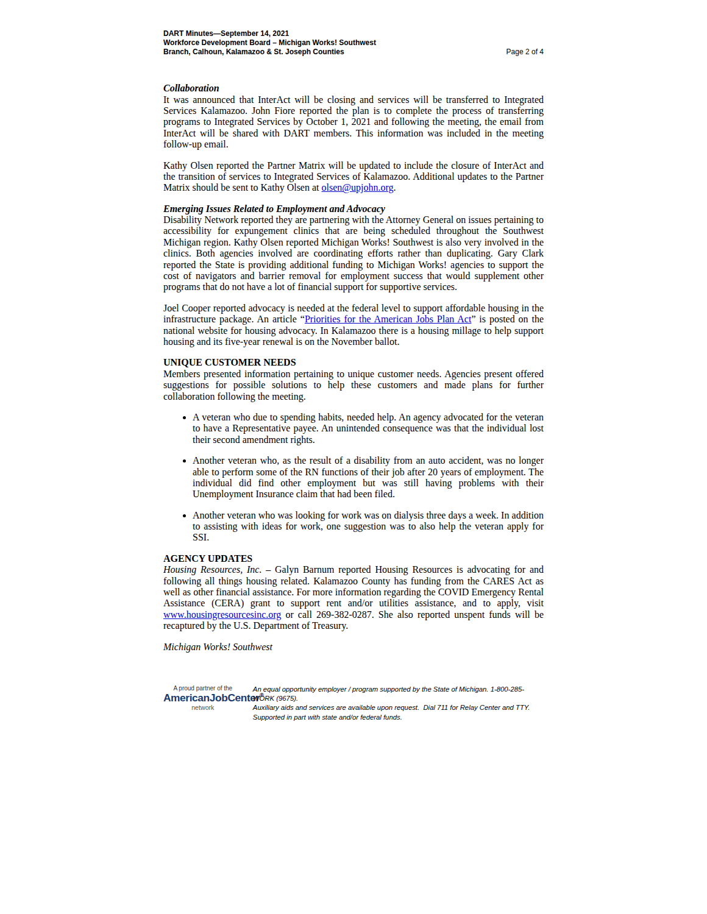DART Minutes—September 14, 2021 Workforce Development Board – Michigan Works! Southwest Branch, Calhoun, Kalamazoo & St. Joseph Counties Page 2 of 4
Collaboration
It was announced that InterAct will be closing and services will be transferred to Integrated Services Kalamazoo. John Fiore reported the plan is to complete the process of transferring programs to Integrated Services by October 1, 2021 and following the meeting, the email from InterAct will be shared with DART members. This information was included in the meeting follow-up email.
Kathy Olsen reported the Partner Matrix will be updated to include the closure of InterAct and the transition of services to Integrated Services of Kalamazoo. Additional updates to the Partner Matrix should be sent to Kathy Olsen at olsen@upjohn.org.
Emerging Issues Related to Employment and Advocacy
Disability Network reported they are partnering with the Attorney General on issues pertaining to accessibility for expungement clinics that are being scheduled throughout the Southwest Michigan region. Kathy Olsen reported Michigan Works! Southwest is also very involved in the clinics. Both agencies involved are coordinating efforts rather than duplicating. Gary Clark reported the State is providing additional funding to Michigan Works! agencies to support the cost of navigators and barrier removal for employment success that would supplement other programs that do not have a lot of financial support for supportive services.
Joel Cooper reported advocacy is needed at the federal level to support affordable housing in the infrastructure package. An article “Priorities for the American Jobs Plan Act” is posted on the national website for housing advocacy. In Kalamazoo there is a housing millage to help support housing and its five-year renewal is on the November ballot.
Unique Customer Needs
Members presented information pertaining to unique customer needs. Agencies present offered suggestions for possible solutions to help these customers and made plans for further collaboration following the meeting.
A veteran who due to spending habits, needed help. An agency advocated for the veteran to have a Representative payee. An unintended consequence was that the individual lost their second amendment rights.
Another veteran who, as the result of a disability from an auto accident, was no longer able to perform some of the RN functions of their job after 20 years of employment. The individual did find other employment but was still having problems with their Unemployment Insurance claim that had been filed.
Another veteran who was looking for work was on dialysis three days a week. In addition to assisting with ideas for work, one suggestion was to also help the veteran apply for SSI.
Agency Updates
Housing Resources, Inc. – Galyn Barnum reported Housing Resources is advocating for and following all things housing related. Kalamazoo County has funding from the CARES Act as well as other financial assistance. For more information regarding the COVID Emergency Rental Assistance (CERA) grant to support rent and/or utilities assistance, and to apply, visit www.housingresourcesinc.org or call 269-382-0287. She also reported unspent funds will be recaptured by the U.S. Department of Treasury.
Michigan Works! Southwest
A proud partner of the American Job Center® network
An equal opportunity employer / program supported by the State of Michigan. 1-800-285-WORK (9675). Auxiliary aids and services are available upon request. Dial 711 for Relay Center and TTY. Supported in part with state and/or federal funds.